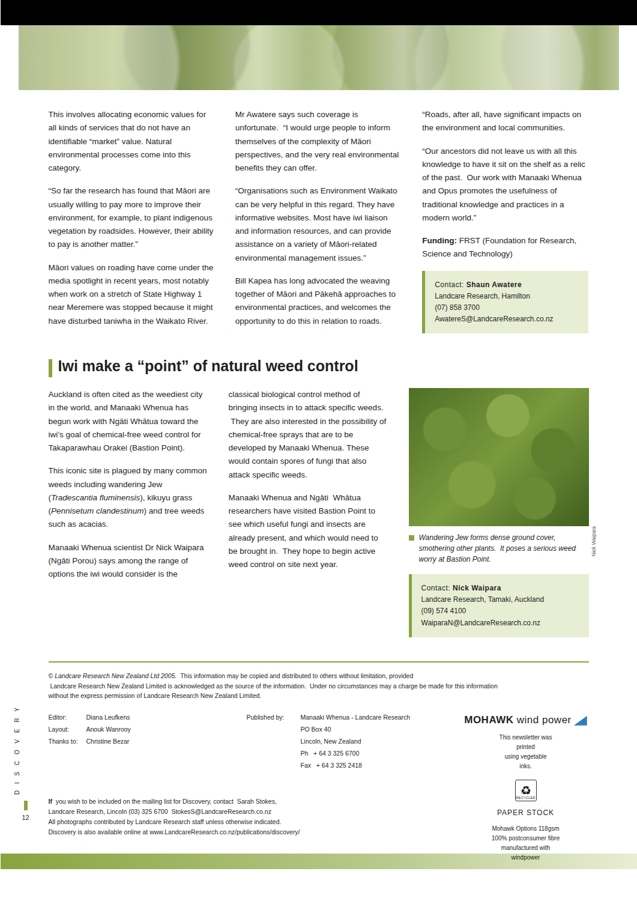This involves allocating economic values for all kinds of services that do not have an identifiable “market” value. Natural environmental processes come into this category.
“So far the research has found that Māori are usually willing to pay more to improve their environment, for example, to plant indigenous vegetation by roadsides. However, their ability to pay is another matter.”
Māori values on roading have come under the media spotlight in recent years, most notably when work on a stretch of State Highway 1 near Meremere was stopped because it might have disturbed taniwha in the Waikato River.
Mr Awatere says such coverage is unfortunate. “I would urge people to inform themselves of the complexity of Māori perspectives, and the very real environmental benefits they can offer.
“Organisations such as Environment Waikato can be very helpful in this regard. They have informative websites. Most have iwi liaison and information resources, and can provide assistance on a variety of Māori-related environmental management issues.”
Bill Kapea has long advocated the weaving together of Māori and Pākehā approaches to environmental practices, and welcomes the opportunity to do this in relation to roads.
“Roads, after all, have significant impacts on the environment and local communities.
“Our ancestors did not leave us with all this knowledge to have it sit on the shelf as a relic of the past. Our work with Manaaki Whenua and Opus promotes the usefulness of traditional knowledge and practices in a modern world.”
Funding: FRST (Foundation for Research, Science and Technology)
Contact: Shaun Awatere
Landcare Research, Hamilton
(07) 858 3700
AwatereS@LandcareResearch.co.nz
Iwi make a “point” of natural weed control
Auckland is often cited as the weediest city in the world, and Manaaki Whenua has begun work with Ngāti Whātua toward the iwi’s goal of chemical-free weed control for Takaparawhau Orakei (Bastion Point).
This iconic site is plagued by many common weeds including wandering Jew (Tradescantia fluminensis), kikuyu grass (Pennisetum clandestinum) and tree weeds such as acacias.
Manaaki Whenua scientist Dr Nick Waipara (Ngāti Porou) says among the range of options the iwi would consider is the
classical biological control method of bringing insects in to attack specific weeds. They are also interested in the possibility of chemical-free sprays that are to be developed by Manaaki Whenua. These would contain spores of fungi that also attack specific weeds.
Manaaki Whenua and Ngāti Whātua researchers have visited Bastion Point to see which useful fungi and insects are already present, and which would need to be brought in. They hope to begin active weed control on site next year.
Nick Waipara
Wandering Jew forms dense ground cover, smothering other plants. It poses a serious weed worry at Bastion Point.
Contact: Nick Waipara
Landcare Research, Tamaki, Auckland
(09) 574 4100
WaiparaN@LandcareResearch.co.nz
© Landcare Research New Zealand Ltd 2005. This information may be copied and distributed to others without limitation, provided
Landcare Research New Zealand Limited is acknowledged as the source of the information. Under no circumstances may a charge be made for this information
without the express permission of Landcare Research New Zealand Limited.
| Editor: | Diana Leufkens |
| Layout: | Anouk Wanrooy |
| Thanks to: | Christine Bezar |
Published by: Manaaki Whenua - Landcare Research
PO Box 40
Lincoln, New Zealand
Ph + 64 3 325 6700
Fax + 64 3 325 2418
MOHAWK wind power
This newsletter was
printed
using vegetable
inks.
100% RECYCLED
PAPER STOCK
Mohawk Options 118gsm
100% postconsumer fibre
manufactured with
windpower
If you wish to be included on the mailing list for Discovery, contact Sarah Stokes,
Landcare Research, Lincoln (03) 325 6700 StokesS@LandcareResearch.co.nz
All photographs contributed by Landcare Research staff unless otherwise indicated.
Discovery is also available online at www.LandcareResearch.co.nz/publications/discovery/
D I S C O V E R Y
12